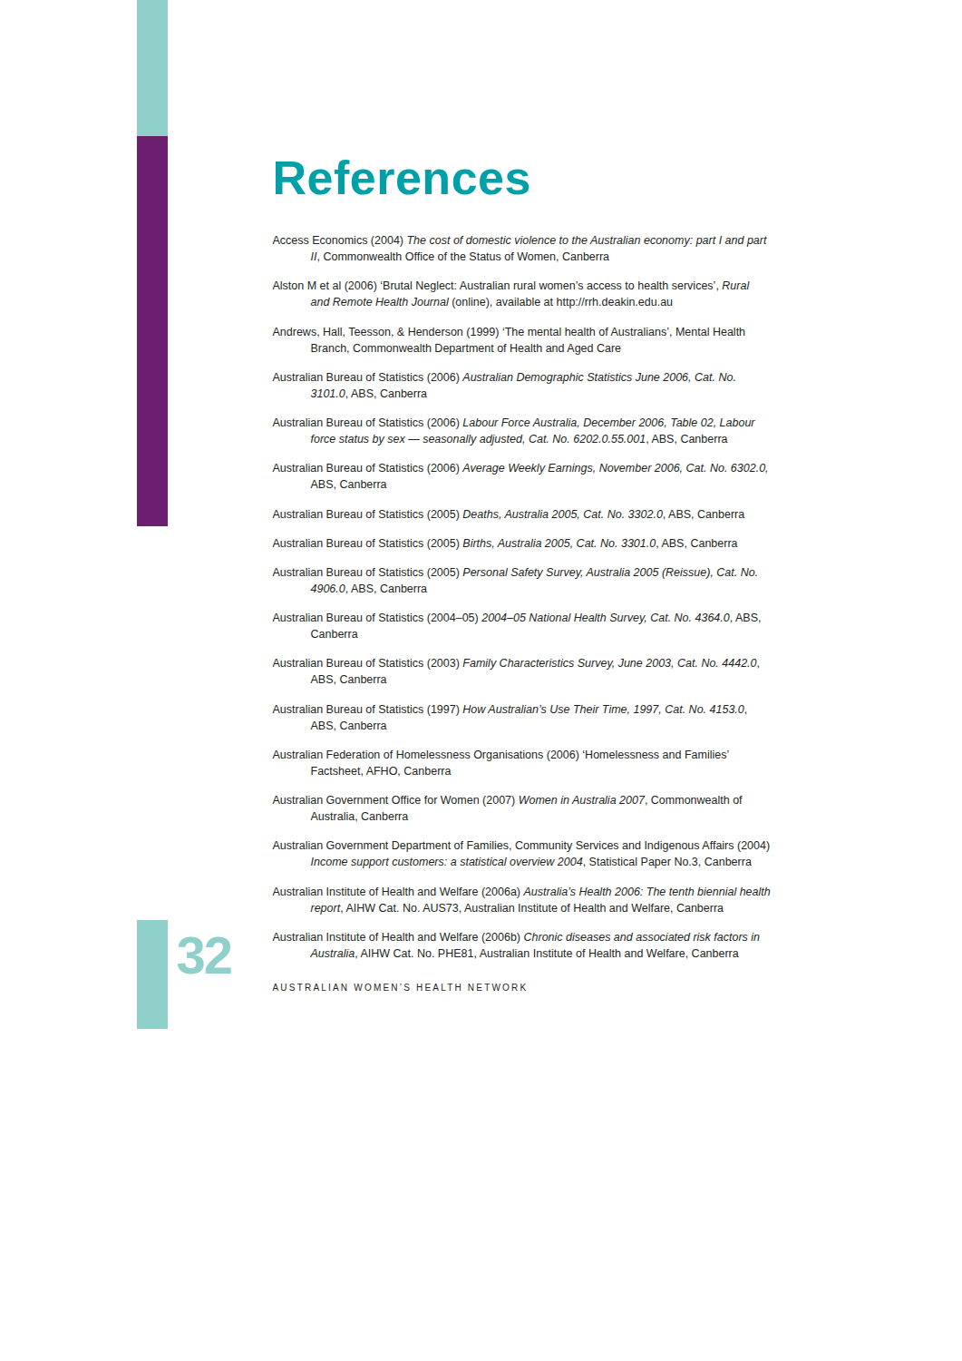References
Access Economics (2004) The cost of domestic violence to the Australian economy: part I and part II, Commonwealth Office of the Status of Women, Canberra
Alston M et al (2006) ‘Brutal Neglect: Australian rural women’s access to health services’, Rural and Remote Health Journal (online), available at http://rrh.deakin.edu.au
Andrews, Hall, Teesson, & Henderson (1999) ‘The mental health of Australians’, Mental Health Branch, Commonwealth Department of Health and Aged Care
Australian Bureau of Statistics (2006) Australian Demographic Statistics June 2006, Cat. No. 3101.0, ABS, Canberra
Australian Bureau of Statistics (2006) Labour Force Australia, December 2006, Table 02, Labour force status by sex — seasonally adjusted, Cat. No. 6202.0.55.001, ABS, Canberra
Australian Bureau of Statistics (2006) Average Weekly Earnings, November 2006, Cat. No. 6302.0, ABS, Canberra
Australian Bureau of Statistics (2005) Deaths, Australia 2005, Cat. No. 3302.0, ABS, Canberra
Australian Bureau of Statistics (2005) Births, Australia 2005, Cat. No. 3301.0, ABS, Canberra
Australian Bureau of Statistics (2005) Personal Safety Survey, Australia 2005 (Reissue), Cat. No. 4906.0, ABS, Canberra
Australian Bureau of Statistics (2004–05) 2004–05 National Health Survey, Cat. No. 4364.0, ABS, Canberra
Australian Bureau of Statistics (2003) Family Characteristics Survey, June 2003, Cat. No. 4442.0, ABS, Canberra
Australian Bureau of Statistics (1997) How Australian’s Use Their Time, 1997, Cat. No. 4153.0, ABS, Canberra
Australian Federation of Homelessness Organisations (2006) ‘Homelessness and Families’ Factsheet, AFHO, Canberra
Australian Government Office for Women (2007) Women in Australia 2007, Commonwealth of Australia, Canberra
Australian Government Department of Families, Community Services and Indigenous Affairs (2004) Income support customers: a statistical overview 2004, Statistical Paper No.3, Canberra
Australian Institute of Health and Welfare (2006a) Australia’s Health 2006: The tenth biennial health report, AIHW Cat. No. AUS73, Australian Institute of Health and Welfare, Canberra
Australian Institute of Health and Welfare (2006b) Chronic diseases and associated risk factors in Australia, AIHW Cat. No. PHE81, Australian Institute of Health and Welfare, Canberra
32
Australian Women’s Health Network